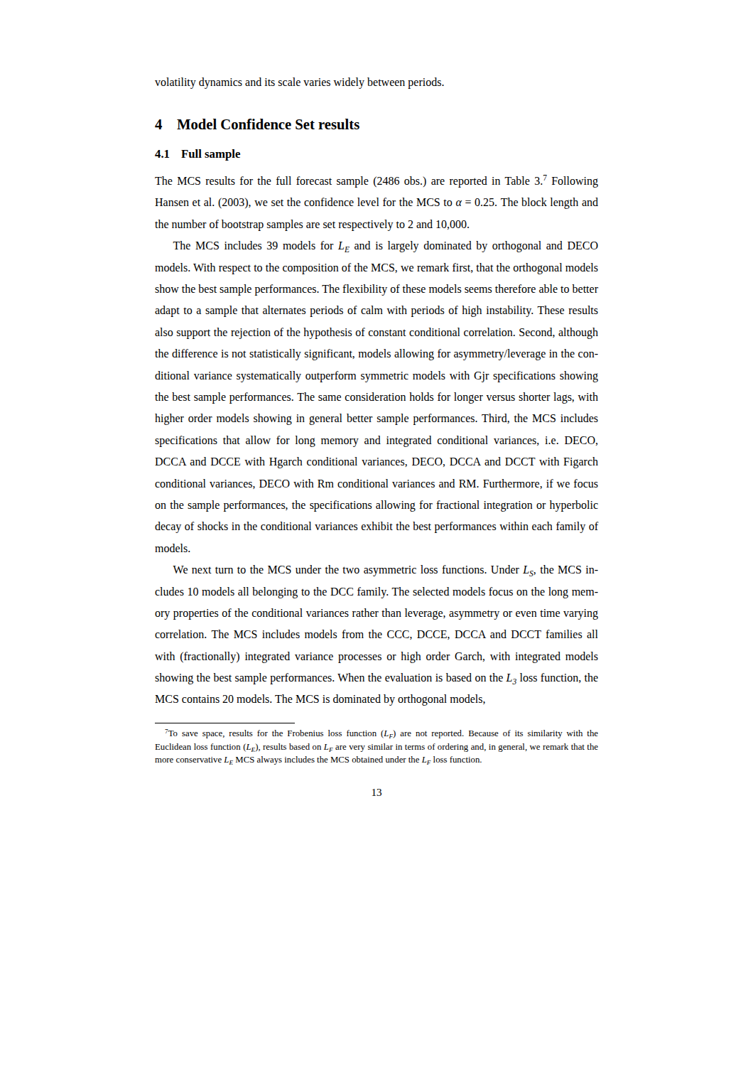volatility dynamics and its scale varies widely between periods.
4 Model Confidence Set results
4.1 Full sample
The MCS results for the full forecast sample (2486 obs.) are reported in Table 3.7 Following Hansen et al. (2003), we set the confidence level for the MCS to α = 0.25. The block length and the number of bootstrap samples are set respectively to 2 and 10,000.
The MCS includes 39 models for LE and is largely dominated by orthogonal and DECO models. With respect to the composition of the MCS, we remark first, that the orthogonal models show the best sample performances. The flexibility of these models seems therefore able to better adapt to a sample that alternates periods of calm with periods of high instability. These results also support the rejection of the hypothesis of constant conditional correlation. Second, although the difference is not statistically significant, models allowing for asymmetry/leverage in the conditional variance systematically outperform symmetric models with Gjr specifications showing the best sample performances. The same consideration holds for longer versus shorter lags, with higher order models showing in general better sample performances. Third, the MCS includes specifications that allow for long memory and integrated conditional variances, i.e. DECO, DCCA and DCCE with Hgarch conditional variances, DECO, DCCA and DCCT with Figarch conditional variances, DECO with Rm conditional variances and RM. Furthermore, if we focus on the sample performances, the specifications allowing for fractional integration or hyperbolic decay of shocks in the conditional variances exhibit the best performances within each family of models.
We next turn to the MCS under the two asymmetric loss functions. Under LS, the MCS includes 10 models all belonging to the DCC family. The selected models focus on the long memory properties of the conditional variances rather than leverage, asymmetry or even time varying correlation. The MCS includes models from the CCC, DCCE, DCCA and DCCT families all with (fractionally) integrated variance processes or high order Garch, with integrated models showing the best sample performances. When the evaluation is based on the L3 loss function, the MCS contains 20 models. The MCS is dominated by orthogonal models,
7To save space, results for the Frobenius loss function (LF) are not reported. Because of its similarity with the Euclidean loss function (LE), results based on LF are very similar in terms of ordering and, in general, we remark that the more conservative LE MCS always includes the MCS obtained under the LF loss function.
13